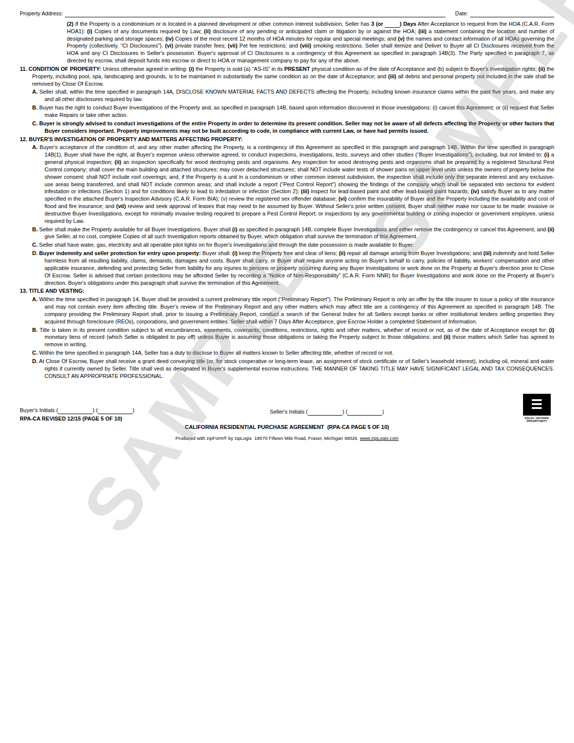SAMPLE SAMPLE
Property Address:
Date:
(2) If the Property is a condominium or is located in a planned development or other common interest subdivision, Seller has 3 (or ) Days After Acceptance to request from the HOA (C.A.R. Form HOA1): (i) Copies of any documents required by Law; (ii) disclosure of any pending or anticipated claim or litigation by or against the HOA; (iii) a statement containing the location and number of designated parking and storage spaces; (iv) Copies of the most recent 12 months of HOA minutes for regular and special meetings; and (v) the names and contact information of all HOAs governing the Property (collectively, “CI Disclosures”). (vi) private transfer fees; (vii) Pet fee restrictions; and (viii) smoking restrictions. Seller shall itemize and Deliver to Buyer all CI Disclosures received from the HOA and any CI Disclosures in Seller's possession. Buyer's approval of CI Disclosures is a contingency of this Agreement as specified in paragraph 14B(3). The Party specified in paragraph 7, as directed by escrow, shall deposit funds into escrow or direct to HOA or management company to pay for any of the above.
11. CONDITION OF PROPERTY: Unless otherwise agreed in writing: (i) the Property is sold (a) “AS-IS” in its PRESENT physical condition as of the date of Acceptance and (b) subject to Buyer's Investigation rights; (ii) the Property, including pool, spa, landscaping and grounds, is to be maintained in substantially the same condition as on the date of Acceptance; and (iii) all debris and personal property not included in the sale shall be removed by Close Of Escrow.
A. Seller shall, within the time specified in paragraph 14A, DISCLOSE KNOWN MATERIAL FACTS AND DEFECTS affecting the Property, including known insurance claims within the past five years, and make any and all other disclosures required by law.
B. Buyer has the right to conduct Buyer Investigations of the Property and, as specified in paragraph 14B, based upon information discovered in those investigations: (i) cancel this Agreement; or (ii) request that Seller make Repairs or take other action.
C. Buyer is strongly advised to conduct investigations of the entire Property in order to determine its present condition. Seller may not be aware of all defects affecting the Property or other factors that Buyer considers important. Property improvements may not be built according to code, in compliance with current Law, or have had permits issued.
12. BUYER'S INVESTIGATION OF PROPERTY AND MATTERS AFFECTING PROPERTY:
A. Buyer's acceptance of the condition of, and any other matter affecting the Property, is a contingency of this Agreement as specified in this paragraph and paragraph 14B. Within the time specified in paragraph 14B(1), Buyer shall have the right, at Buyer's expense unless otherwise agreed, to conduct inspections, investigations, tests, surveys and other studies (“Buyer Investigations”), including, but not limited to: (i) a general physical inspection; (ii) an inspection specifically for wood destroying pests and organisms. Any inspection for wood destroying pests and organisms shall be prepared by a registered Structural Pest Control company; shall cover the main building and attached structures; may cover detached structures; shall NOT include water tests of shower pans on upper level units unless the owners of property below the shower consent; shall NOT include roof coverings; and, if the Property is a unit in a condominium or other common interest subdivision, the inspection shall include only the separate interest and any exclusive-use areas being transferred, and shall NOT include common areas; and shall include a report (“Pest Control Report”) showing the findings of the company which shall be separated into sections for evident infestation or infections (Section 1) and for conditions likely to lead to infestation or infection (Section 2); (iii) inspect for lead-based paint and other lead-based paint hazards; (iv) satisfy Buyer as to any matter specified in the attached Buyer's Inspection Advisory (C.A.R. Form BIA); (v) review the registered sex offender database; (vi) confirm the insurability of Buyer and the Property including the availability and cost of flood and fire insurance; and (vii) review and seek approval of leases that may need to be assumed by Buyer. Without Seller's prior written consent, Buyer shall neither make nor cause to be made: invasive or destructive Buyer Investigations, except for minimally invasive testing required to prepare a Pest Control Report; or inspections by any governmental building or zoning inspector or government employee, unless required by Law.
B. Seller shall make the Property available for all Buyer Investigations. Buyer shall (i) as specified in paragraph 14B, complete Buyer Investigations and either remove the contingency or cancel this Agreement, and (ii) give Seller, at no cost, complete Copies of all such Investigation reports obtained by Buyer, which obligation shall survive the termination of this Agreement.
C. Seller shall have water, gas, electricity and all operable pilot lights on for Buyer's Investigations and through the date possession is made available to Buyer.
D. Buyer indemnity and seller protection for entry upon property: Buyer shall: (i) keep the Property free and clear of liens; (ii) repair all damage arising from Buyer Investigations; and (iii) indemnify and hold Seller harmless from all resulting liability, claims, demands, damages and costs. Buyer shall carry, or Buyer shall require anyone acting on Buyer's behalf to carry, policies of liability, workers' compensation and other applicable insurance, defending and protecting Seller from liability for any injuries to persons or property occurring during any Buyer Investigations or work done on the Property at Buyer's direction prior to Close Of Escrow. Seller is advised that certain protections may be afforded Seller by recording a “Notice of Non-Responsibility” (C.A.R. Form NNR) for Buyer Investigations and work done on the Property at Buyer's direction. Buyer's obligations under this paragraph shall survive the termination of this Agreement.
13. TITLE AND VESTING:
A. Within the time specified in paragraph 14, Buyer shall be provided a current preliminary title report (“Preliminary Report”). The Preliminary Report is only an offer by the title insurer to issue a policy of title insurance and may not contain every item affecting title. Buyer's review of the Preliminary Report and any other matters which may affect title are a contingency of this Agreement as specified in paragraph 14B. The company providing the Preliminary Report shall, prior to issuing a Preliminary Report, conduct a search of the General Index for all Sellers except banks or other institutional lenders selling properties they acquired through foreclosure (REOs), corporations, and government entities. Seller shall within 7 Days After Acceptance, give Escrow Holder a completed Statement of Information.
B. Title is taken in its present condition subject to all encumbrances, easements, covenants, conditions, restrictions, rights and other matters, whether of record or not, as of the date of Acceptance except for: (i) monetary liens of record (which Seller is obligated to pay off) unless Buyer is assuming those obligations or taking the Property subject to those obligations; and (ii) those matters which Seller has agreed to remove in writing.
C. Within the time specified in paragraph 14A, Seller has a duty to disclose to Buyer all matters known to Seller affecting title, whether of record or not.
D. At Close Of Escrow, Buyer shall receive a grant deed conveying title (or, for stock cooperative or long-term lease, an assignment of stock certificate or of Seller's leasehold interest), including oil, mineral and water rights if currently owned by Seller. Title shall vest as designated in Buyer's supplemental escrow instructions. THE MANNER OF TAKING TITLE MAY HAVE SIGNIFICANT LEGAL AND TAX CONSEQUENCES. CONSULT AN APPROPRIATE PROFESSIONAL.
Buyer's Initials ( ) ( )
RPA-CA REVISED 12/15 (PAGE 5 OF 10)
Seller's Initials ( ) ( )
☰
EQUAL HOUSING
OPPORTUNITY
CALIFORNIA RESIDENTIAL PURCHASE AGREEMENT (RPA-CA PAGE 5 OF 10)
Produced with zipForm® by zipLogix 18070 Fifteen Mile Road, Fraser, Michigan 48026 www.zipLogix.com